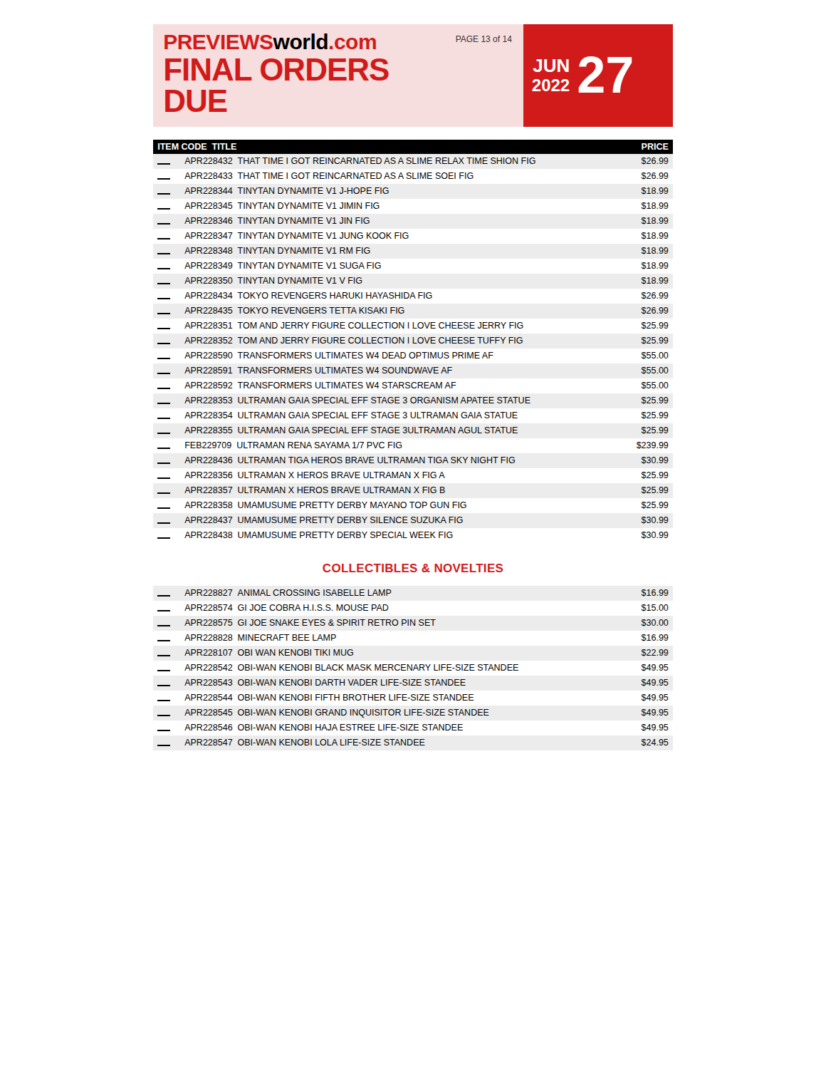PREVIEWS world.com
FINAL ORDERS DUE
PAGE 13 of 14
JUN2022
27
| ITEM CODE TITLE | PRICE |
| --- | --- |
| | APR228432 THAT TIME I GOT REINCARNATED AS A SLIME RELAX TIME SHION FIG | $26.99 |
| | APR228433 THAT TIME I GOT REINCARNATED AS A SLIME SOEI FIG | $26.99 |
| | APR228344 TINYTAN DYNAMITE V1 J-HOPE FIG | $18.99 |
| | APR228345 TINYTAN DYNAMITE V1 JIMIN FIG | $18.99 |
| | APR228346 TINYTAN DYNAMITE V1 JIN FIG | $18.99 |
| | APR228347 TINYTAN DYNAMITE V1 JUNG KOOK FIG | $18.99 |
| | APR228348 TINYTAN DYNAMITE V1 RM FIG | $18.99 |
| | APR228349 TINYTAN DYNAMITE V1 SUGA FIG | $18.99 |
| | APR228350 TINYTAN DYNAMITE V1 V FIG | $18.99 |
| | APR228434 TOKYO REVENGERS HARUKI HAYASHIDA FIG | $26.99 |
| | APR228435 TOKYO REVENGERS TETTA KISAKI FIG | $26.99 |
| | APR228351 TOM AND JERRY FIGURE COLLECTION I LOVE CHEESE JERRY FIG | $25.99 |
| | APR228352 TOM AND JERRY FIGURE COLLECTION I LOVE CHEESE TUFFY FIG | $25.99 |
| | APR228590 TRANSFORMERS ULTIMATES W4 DEAD OPTIMUS PRIME AF | $55.00 |
| | APR228591 TRANSFORMERS ULTIMATES W4 SOUNDWAVE AF | $55.00 |
| | APR228592 TRANSFORMERS ULTIMATES W4 STARSCREAM AF | $55.00 |
| | APR228353 ULTRAMAN GAIA SPECIAL EFF STAGE 3 ORGANISM APATEE STATUE | $25.99 |
| | APR228354 ULTRAMAN GAIA SPECIAL EFF STAGE 3 ULTRAMAN GAIA STATUE | $25.99 |
| | APR228355 ULTRAMAN GAIA SPECIAL EFF STAGE 3ULTRAMAN AGUL STATUE | $25.99 |
| | FEB229709 ULTRAMAN RENA SAYAMA 1/7 PVC FIG | $239.99 |
| | APR228436 ULTRAMAN TIGA HEROS BRAVE ULTRAMAN TIGA SKY NIGHT FIG | $30.99 |
| | APR228356 ULTRAMAN X HEROS BRAVE ULTRAMAN X FIG A | $25.99 |
| | APR228357 ULTRAMAN X HEROS BRAVE ULTRAMAN X FIG B | $25.99 |
| | APR228358 UMAMUSUME PRETTY DERBY MAYANO TOP GUN FIG | $25.99 |
| | APR228437 UMAMUSUME PRETTY DERBY SILENCE SUZUKA FIG | $30.99 |
| | APR228438 UMAMUSUME PRETTY DERBY SPECIAL WEEK FIG | $30.99 |
COLLECTIBLES & NOVELTIES
| | APR228827 ANIMAL CROSSING ISABELLE LAMP | $16.99 |
| | APR228574 GI JOE COBRA H.I.S.S. MOUSE PAD | $15.00 |
| | APR228575 GI JOE SNAKE EYES & SPIRIT RETRO PIN SET | $30.00 |
| | APR228828 MINECRAFT BEE LAMP | $16.99 |
| | APR228107 OBI WAN KENOBI TIKI MUG | $22.99 |
| | APR228542 OBI-WAN KENOBI BLACK MASK MERCENARY LIFE-SIZE STANDEE | $49.95 |
| | APR228543 OBI-WAN KENOBI DARTH VADER LIFE-SIZE STANDEE | $49.95 |
| | APR228544 OBI-WAN KENOBI FIFTH BROTHER LIFE-SIZE STANDEE | $49.95 |
| | APR228545 OBI-WAN KENOBI GRAND INQUISITOR LIFE-SIZE STANDEE | $49.95 |
| | APR228546 OBI-WAN KENOBI HAJA ESTREE LIFE-SIZE STANDEE | $49.95 |
| | APR228547 OBI-WAN KENOBI LOLA LIFE-SIZE STANDEE | $24.95 |